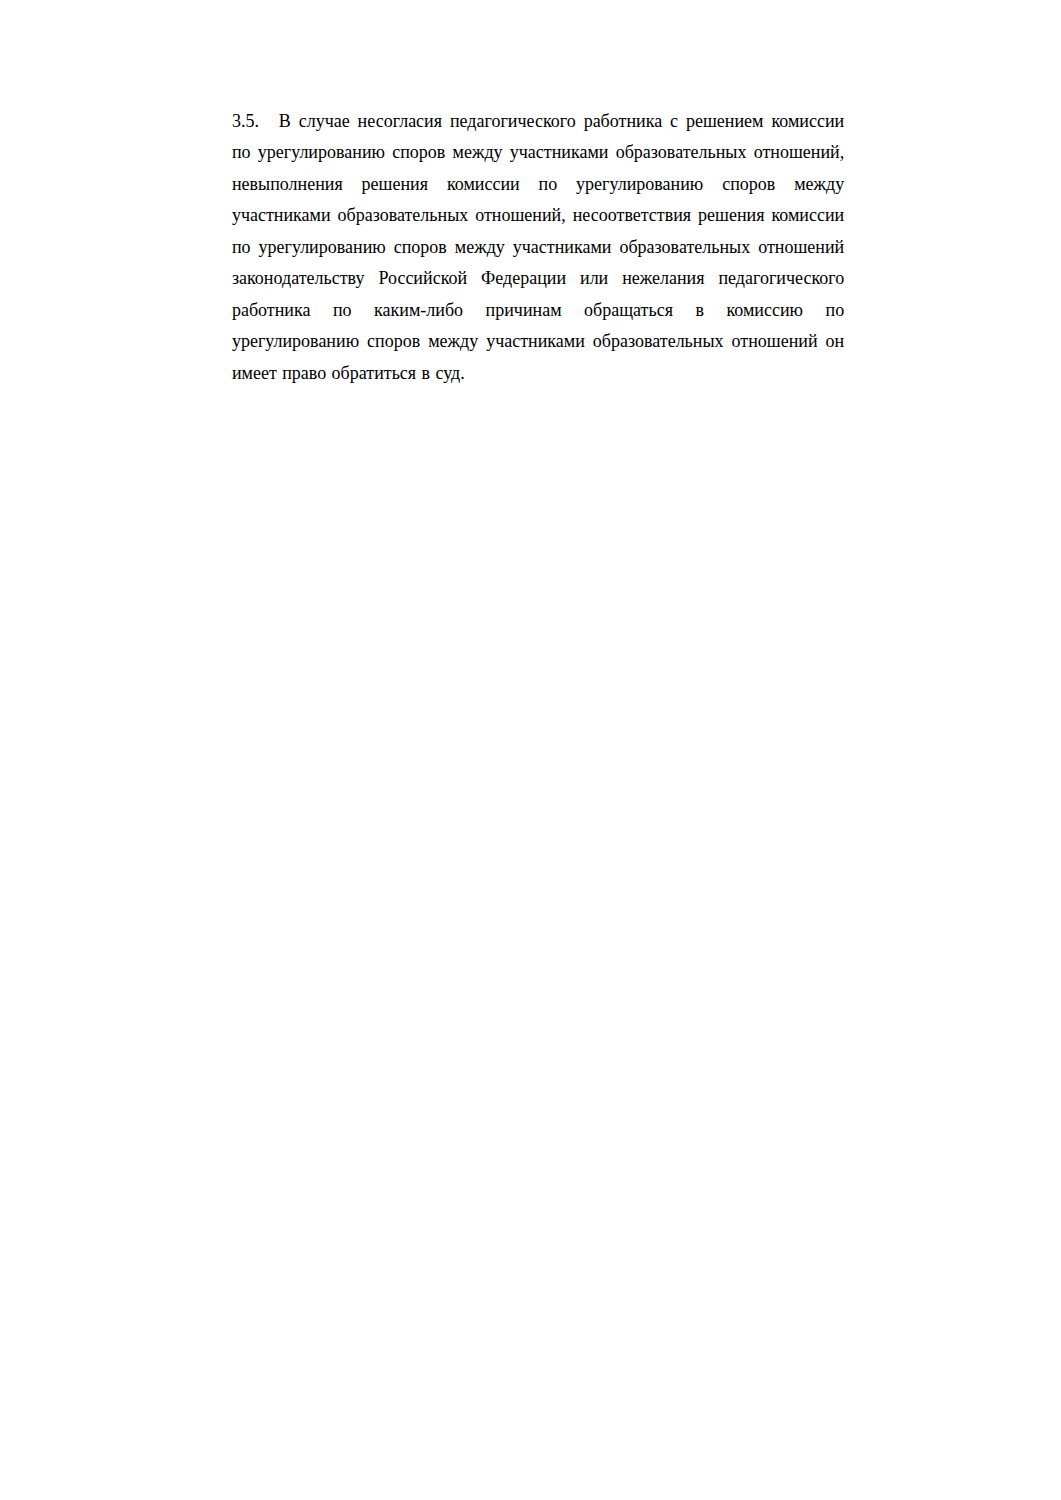3.5. В случае несогласия педагогического работника с решением комиссии по урегулированию споров между участниками образовательных отношений, невыполнения решения комиссии по урегулированию споров между участниками образовательных отношений, несоответствия решения комиссии по урегулированию споров между участниками образовательных отношений законодательству Российской Федерации или нежелания педагогического работника по каким-либо причинам обращаться в комиссию по урегулированию споров между участниками образовательных отношений он имеет право обратиться в суд.